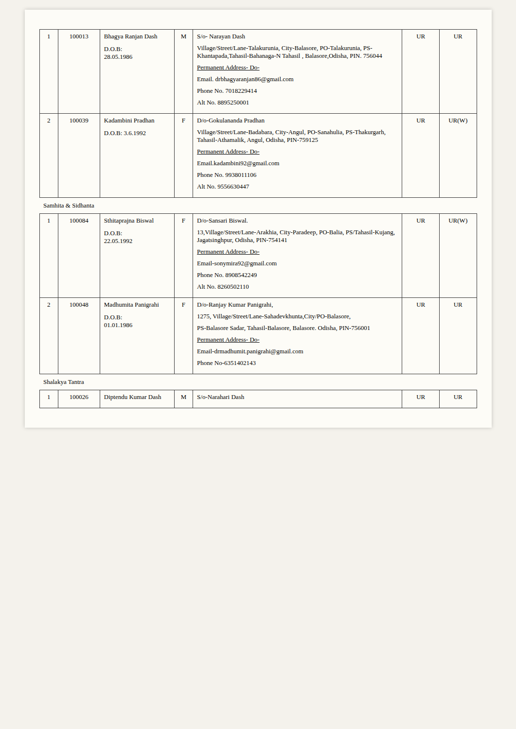| 1 | 100013 | Bhagya Ranjan Dash D.O.B: 28.05.1986 | M | S/o- Narayan Dash Village/Street/Lane-Talakurunia, City-Balasore, PO-Talakurunia, PS-Khantapada,Tahasil-Bahanaga-N Tahasil , Balasore,Odisha, PIN. 756044 Permanent Address- Do- Email. drbhagyaranjan86@gmail.com Phone No. 7018229414 Alt No. 8895250001 | UR | UR |
| 2 | 100039 | Kadambini Pradhan D.O.B: 3.6.1992 | F | D/o-Gokulananda Pradhan Village/Street/Lane-Badabara, City-Angul, PO-Sanahulia, PS-Thakurgarh, Tahasil-Athamalik, Angul, Odisha, PIN-759125 Permanent Address- Do- Email.kadambini92@gmail.com Phone No. 9938011106 Alt No. 9556630447 | UR | UR(W) |
| Samhita & Sidhanta |
| 1 | 100084 | Sthitaprajna Biswal D.O.B: 22.05.1992 | F | D/o-Sansari Biswal. 13,Village/Street/Lane-Arakhia, City-Paradeep, PO-Balia, PS/Tahasil-Kujang, Jagatsinghpur, Odisha, PIN-754141 Permanent Address- Do- Email-sonymira92@gmail.com Phone No. 8908542249 Alt No. 8260502110 | UR | UR(W) |
| 2 | 100048 | Madhumita Panigrahi D.O.B: 01.01.1986 | F | D/o-Ranjay Kumar Panigrahi, 1275, Village/Street/Lane-Sahadevkhunta,City/PO-Balasore, PS-Balasore Sadar, Tahasil-Balasore, Balasore. Odisha, PIN-756001 Permanent Address- Do- Email-drmadhumit.panigrahi@gmail.com Phone No-6351402143 | UR | UR |
| Shalakya Tantra |
| 1 | 100026 | Diptendu Kumar Dash | M | S/o-Narahari Dash | UR | UR |